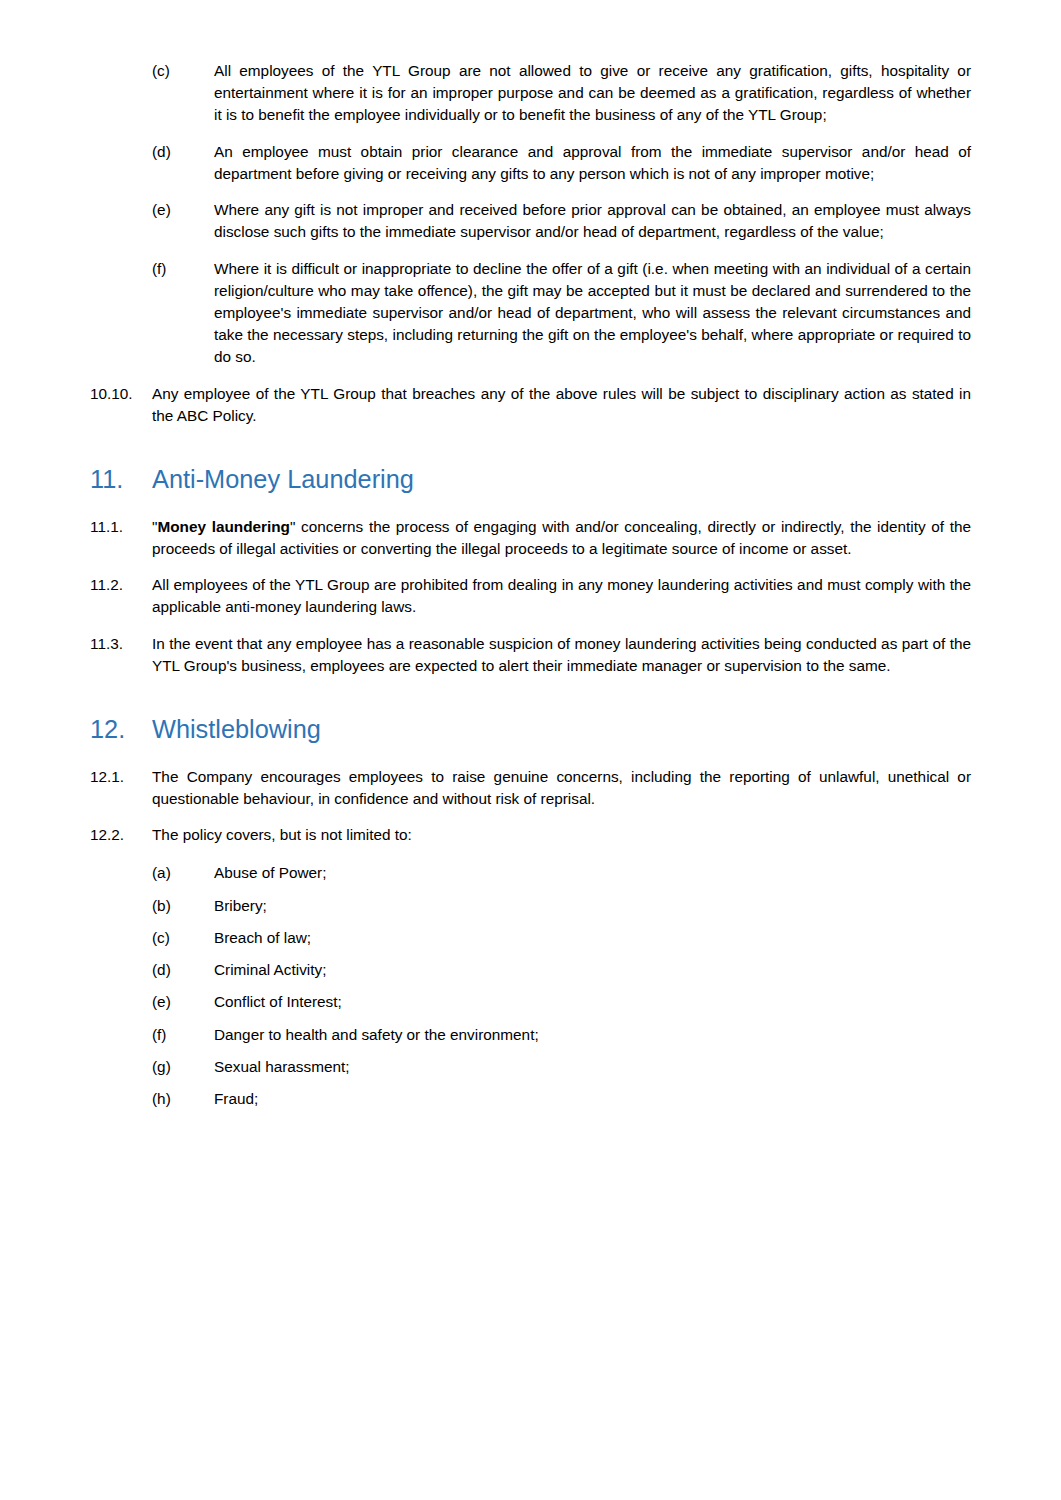(c)
All employees of the YTL Group are not allowed to give or receive any gratification, gifts, hospitality or entertainment where it is for an improper purpose and can be deemed as a gratification, regardless of whether it is to benefit the employee individually or to benefit the business of any of the YTL Group;
(d)
An employee must obtain prior clearance and approval from the immediate supervisor and/or head of department before giving or receiving any gifts to any person which is not of any improper motive;
(e)
Where any gift is not improper and received before prior approval can be obtained, an employee must always disclose such gifts to the immediate supervisor and/or head of department, regardless of the value;
(f)
Where it is difficult or inappropriate to decline the offer of a gift (i.e. when meeting with an individual of a certain religion/culture who may take offence), the gift may be accepted but it must be declared and surrendered to the employee's immediate supervisor and/or head of department, who will assess the relevant circumstances and take the necessary steps, including returning the gift on the employee's behalf, where appropriate or required to do so.
10.10.
Any employee of the YTL Group that breaches any of the above rules will be subject to disciplinary action as stated in the ABC Policy.
11. Anti-Money Laundering
11.1.
"Money laundering" concerns the process of engaging with and/or concealing, directly or indirectly, the identity of the proceeds of illegal activities or converting the illegal proceeds to a legitimate source of income or asset.
11.2.
All employees of the YTL Group are prohibited from dealing in any money laundering activities and must comply with the applicable anti-money laundering laws.
11.3.
In the event that any employee has a reasonable suspicion of money laundering activities being conducted as part of the YTL Group's business, employees are expected to alert their immediate manager or supervision to the same.
12. Whistleblowing
12.1.
The Company encourages employees to raise genuine concerns, including the reporting of unlawful, unethical or questionable behaviour, in confidence and without risk of reprisal.
12.2.
The policy covers, but is not limited to:
(a)
Abuse of Power;
(b)
Bribery;
(c)
Breach of law;
(d)
Criminal Activity;
(e)
Conflict of Interest;
(f)
Danger to health and safety or the environment;
(g)
Sexual harassment;
(h)
Fraud;